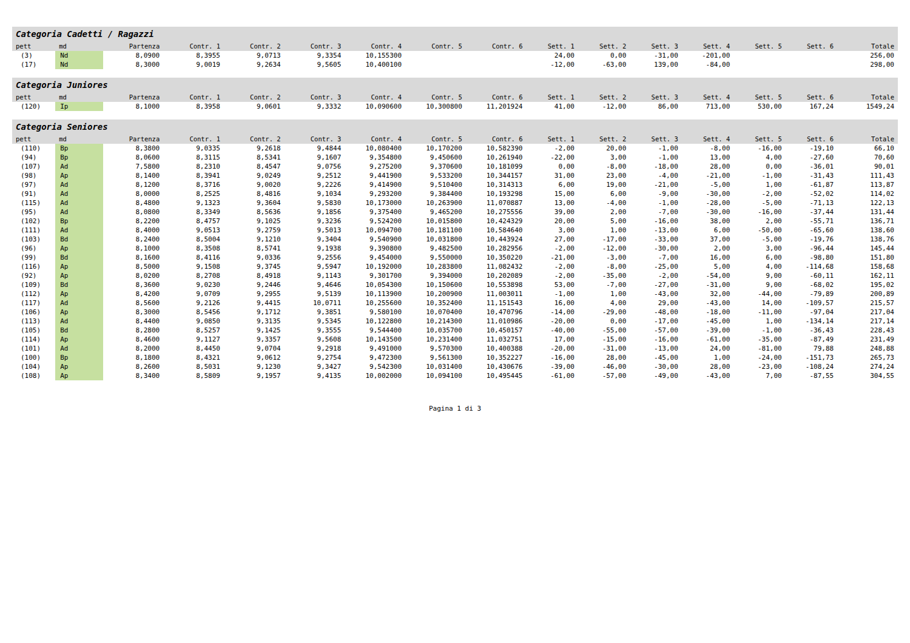Categoria Cadetti / Ragazzi
| pett | md | Partenza | Contr. 1 | Contr. 2 | Contr. 3 | Contr. 4 | Contr. 5 | Contr. 6 | Sett. 1 | Sett. 2 | Sett. 3 | Sett. 4 | Sett. 5 | Sett. 6 | Totale |
| --- | --- | --- | --- | --- | --- | --- | --- | --- | --- | --- | --- | --- | --- | --- | --- |
| (3) | Nd | 8,0900 | 8,3955 | 9,0713 | 9,3354 | 10,155300 | | | 24,00 | 0,00 | -31,00 | -201,00 | | | 256,00 |
| (17) | Nd | 8,3000 | 9,0019 | 9,2634 | 9,5605 | 10,400100 | | | -12,00 | -63,00 | 139,00 | -84,00 | | | 298,00 |
Categoria Juniores
| pett | md | Partenza | Contr. 1 | Contr. 2 | Contr. 3 | Contr. 4 | Contr. 5 | Contr. 6 | Sett. 1 | Sett. 2 | Sett. 3 | Sett. 4 | Sett. 5 | Sett. 6 | Totale |
| --- | --- | --- | --- | --- | --- | --- | --- | --- | --- | --- | --- | --- | --- | --- | --- |
| (120) | Ip | 8,1000 | 8,3958 | 9,0601 | 9,3332 | 10,090600 | 10,300800 | 11,201924 | 41,00 | -12,00 | 86,00 | 713,00 | 530,00 | 167,24 | 1549,24 |
Categoria Seniores
| pett | md | Partenza | Contr. 1 | Contr. 2 | Contr. 3 | Contr. 4 | Contr. 5 | Contr. 6 | Sett. 1 | Sett. 2 | Sett. 3 | Sett. 4 | Sett. 5 | Sett. 6 | Totale |
| --- | --- | --- | --- | --- | --- | --- | --- | --- | --- | --- | --- | --- | --- | --- | --- |
| (110) | Bp | 8,3800 | 9,0335 | 9,2618 | 9,4844 | 10,080400 | 10,170200 | 10,582390 | -2,00 | 20,00 | -1,00 | -8,00 | -16,00 | -19,10 | 66,10 |
| (94) | Bp | 8,0600 | 8,3115 | 8,5341 | 9,1607 | 9,354800 | 9,450600 | 10,261940 | -22,00 | 3,00 | -1,00 | 13,00 | 4,00 | -27,60 | 70,60 |
| (107) | Ad | 7,5800 | 8,2310 | 8,4547 | 9,0756 | 9,275200 | 9,370600 | 10,181099 | 0,00 | -8,00 | -18,00 | 28,00 | 0,00 | -36,01 | 90,01 |
| (98) | Ap | 8,1400 | 8,3941 | 9,0249 | 9,2512 | 9,441900 | 9,533200 | 10,344157 | 31,00 | 23,00 | -4,00 | -21,00 | -1,00 | -31,43 | 111,43 |
| (97) | Ad | 8,1200 | 8,3716 | 9,0020 | 9,2226 | 9,414900 | 9,510400 | 10,314313 | 6,00 | 19,00 | -21,00 | -5,00 | 1,00 | -61,87 | 113,87 |
| (91) | Ad | 8,0000 | 8,2525 | 8,4816 | 9,1034 | 9,293200 | 9,384400 | 10,193298 | 15,00 | 6,00 | -9,00 | -30,00 | -2,00 | -52,02 | 114,02 |
| (115) | Ad | 8,4800 | 9,1323 | 9,3604 | 9,5830 | 10,173000 | 10,263900 | 11,070887 | 13,00 | -4,00 | -1,00 | -28,00 | -5,00 | -71,13 | 122,13 |
| (95) | Ad | 8,0800 | 8,3349 | 8,5636 | 9,1856 | 9,375400 | 9,465200 | 10,275556 | 39,00 | 2,00 | -7,00 | -30,00 | -16,00 | -37,44 | 131,44 |
| (102) | Bp | 8,2200 | 8,4757 | 9,1025 | 9,3236 | 9,524200 | 10,015800 | 10,424329 | 20,00 | 5,00 | -16,00 | 38,00 | 2,00 | -55,71 | 136,71 |
| (111) | Ad | 8,4000 | 9,0513 | 9,2759 | 9,5013 | 10,094700 | 10,181100 | 10,584640 | 3,00 | 1,00 | -13,00 | 6,00 | -50,00 | -65,60 | 138,60 |
| (103) | Bd | 8,2400 | 8,5004 | 9,1210 | 9,3404 | 9,540900 | 10,031800 | 10,443924 | 27,00 | -17,00 | -33,00 | 37,00 | -5,00 | -19,76 | 138,76 |
| (96) | Ap | 8,1000 | 8,3508 | 8,5741 | 9,1938 | 9,390800 | 9,482500 | 10,282956 | -2,00 | -12,00 | -30,00 | 2,00 | 3,00 | -96,44 | 145,44 |
| (99) | Bd | 8,1600 | 8,4116 | 9,0336 | 9,2556 | 9,454000 | 9,550000 | 10,350220 | -21,00 | -3,00 | -7,00 | 16,00 | 6,00 | -98,80 | 151,80 |
| (116) | Ap | 8,5000 | 9,1508 | 9,3745 | 9,5947 | 10,192000 | 10,283800 | 11,082432 | -2,00 | -8,00 | -25,00 | 5,00 | 4,00 | -114,68 | 158,68 |
| (92) | Ap | 8,0200 | 8,2708 | 8,4918 | 9,1143 | 9,301700 | 9,394000 | 10,202089 | -2,00 | -35,00 | -2,00 | -54,00 | 9,00 | -60,11 | 162,11 |
| (109) | Bd | 8,3600 | 9,0230 | 9,2446 | 9,4646 | 10,054300 | 10,150600 | 10,553898 | 53,00 | -7,00 | -27,00 | -31,00 | 9,00 | -68,02 | 195,02 |
| (112) | Ap | 8,4200 | 9,0709 | 9,2955 | 9,5139 | 10,113900 | 10,200900 | 11,003011 | -1,00 | 1,00 | -43,00 | 32,00 | -44,00 | -79,89 | 200,89 |
| (117) | Ad | 8,5600 | 9,2126 | 9,4415 | 10,0711 | 10,255600 | 10,352400 | 11,151543 | 16,00 | 4,00 | 29,00 | -43,00 | 14,00 | -109,57 | 215,57 |
| (106) | Ap | 8,3000 | 8,5456 | 9,1712 | 9,3851 | 9,580100 | 10,070400 | 10,470796 | -14,00 | -29,00 | -48,00 | -18,00 | -11,00 | -97,04 | 217,04 |
| (113) | Ad | 8,4400 | 9,0850 | 9,3135 | 9,5345 | 10,122800 | 10,214300 | 11,010986 | -20,00 | 0,00 | -17,00 | -45,00 | 1,00 | -134,14 | 217,14 |
| (105) | Bd | 8,2800 | 8,5257 | 9,1425 | 9,3555 | 9,544400 | 10,035700 | 10,450157 | -40,00 | -55,00 | -57,00 | -39,00 | -1,00 | -36,43 | 228,43 |
| (114) | Ap | 8,4600 | 9,1127 | 9,3357 | 9,5608 | 10,143500 | 10,231400 | 11,032751 | 17,00 | -15,00 | -16,00 | -61,00 | -35,00 | -87,49 | 231,49 |
| (101) | Ad | 8,2000 | 8,4450 | 9,0704 | 9,2918 | 9,491000 | 9,570300 | 10,400388 | -20,00 | -31,00 | -13,00 | 24,00 | -81,00 | 79,88 | 248,88 |
| (100) | Bp | 8,1800 | 8,4321 | 9,0612 | 9,2754 | 9,472300 | 9,561300 | 10,352227 | -16,00 | 28,00 | -45,00 | 1,00 | -24,00 | -151,73 | 265,73 |
| (104) | Ap | 8,2600 | 8,5031 | 9,1230 | 9,3427 | 9,542300 | 10,031400 | 10,430676 | -39,00 | -46,00 | -30,00 | 28,00 | -23,00 | -108,24 | 274,24 |
| (108) | Ap | 8,3400 | 8,5809 | 9,1957 | 9,4135 | 10,002000 | 10,094100 | 10,495445 | -61,00 | -57,00 | -49,00 | -43,00 | 7,00 | -87,55 | 304,55 |
Pagina 1 di 3